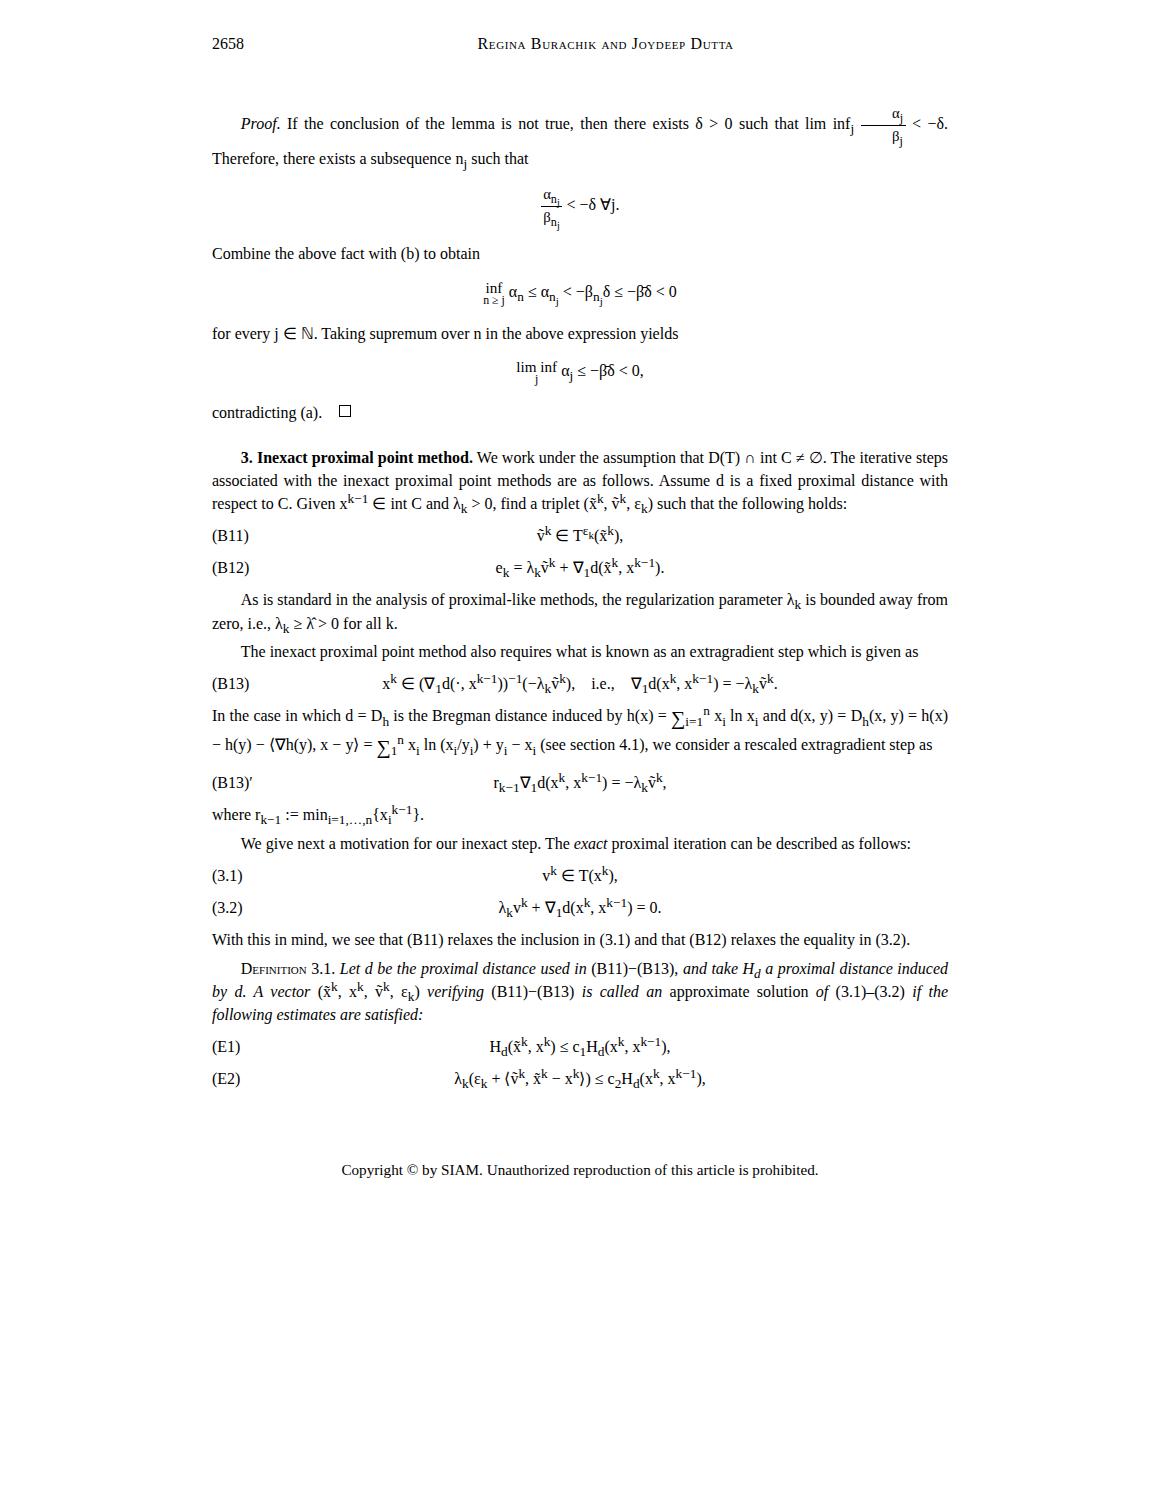2658 Regina Burachik and Joydeep Dutta
Proof. If the conclusion of the lemma is not true, then there exists δ > 0 such that lim infj αj βj < −δ. Therefore, there exists a subsequence nj such that
αnj βnj < −δ ∀j.
Combine the above fact with (b) to obtain
inf n ≥ j αn ≤ αnj < −βnjδ ≤ −β̄δ < 0
for every j ∈ ℕ. Taking supremum over n in the above expression yields
lim inf j αj ≤ −β̄δ < 0,
contradicting (a).
3. Inexact proximal point method. We work under the assumption that D(T) ∩ int C ≠ ∅. The iterative steps associated with the inexact proximal point methods are as follows. Assume d is a fixed proximal distance with respect to C. Given xk−1 ∈ int C and λk > 0, find a triplet (x̃k, ṽk, εk) such that the following holds:
(B11) ṽk ∈ Tεk(x̃k),
(B12) ek = λkṽk + ∇1d(x̃k, xk−1).
As is standard in the analysis of proximal-like methods, the regularization parameter λk is bounded away from zero, i.e., λk ≥ λ̂ > 0 for all k.
The inexact proximal point method also requires what is known as an extragradient step which is given as
(B13) xk ∈ (∇1d(·, xk−1))−1(−λkṽk), i.e., ∇1d(xk, xk−1) = −λkṽk.
In the case in which d = Dh is the Bregman distance induced by h(x) = ∑i=1n xi ln xi and d(x, y) = Dh(x, y) = h(x) − h(y) − ⟨∇h(y), x − y⟩ = ∑1n xi ln (xi/yi) + yi − xi (see section 4.1), we consider a rescaled extragradient step as
(B13)′ rk−1∇1d(xk, xk−1) = −λkṽk,
where rk−1 := mini=1,…,n{xik−1}.
We give next a motivation for our inexact step. The exact proximal iteration can be described as follows:
(3.1) vk ∈ T(xk),
(3.2) λkvk + ∇1d(xk, xk−1) = 0.
With this in mind, we see that (B11) relaxes the inclusion in (3.1) and that (B12) relaxes the equality in (3.2).
Definition 3.1. Let d be the proximal distance used in (B11)−(B13), and take Hd a proximal distance induced by d. A vector (x̃k, xk, ṽk, εk) verifying (B11)−(B13) is called an approximate solution of (3.1)–(3.2) if the following estimates are satisfied:
(E1) Hd(x̃k, xk) ≤ c1Hd(xk, xk−1),
(E2) λk(εk + ⟨ṽk, x̃k − xk⟩) ≤ c2Hd(xk, xk−1),
Copyright © by SIAM. Unauthorized reproduction of this article is prohibited.